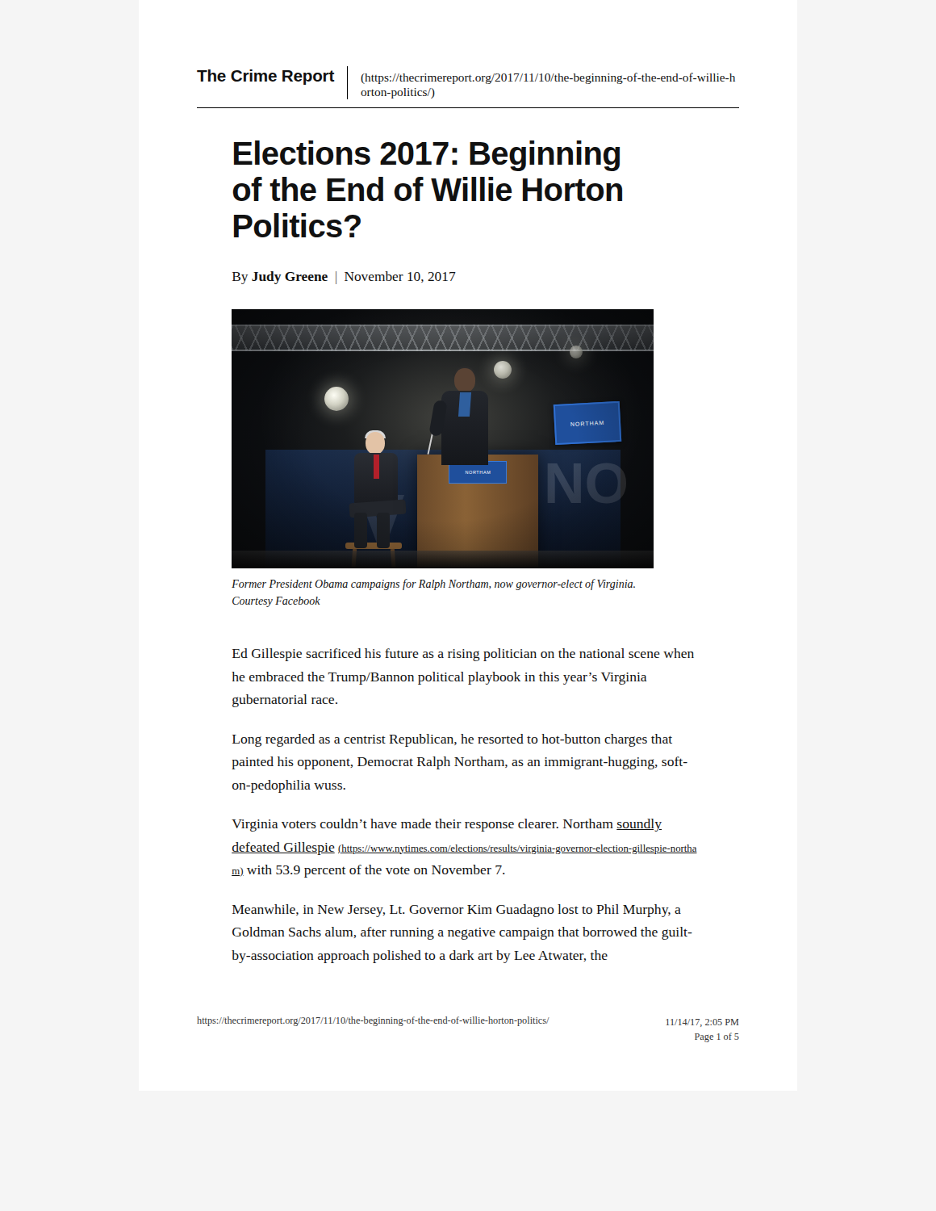The Crime Report
(https://thecrimereport.org/2017/11/10/the-beginning-of-the-end-of-willie-horton-politics/)
Elections 2017: Beginning of the End of Willie Horton Politics?
By Judy Greene | November 10, 2017
V
NO
Former President Obama campaigns for Ralph Northam, now governor-elect of Virginia. Courtesy Facebook
Ed Gillespie sacrificed his future as a rising politician on the national scene when he embraced the Trump/Bannon political playbook in this year’s Virginia gubernatorial race.
Long regarded as a centrist Republican, he resorted to hot-button charges that painted his opponent, Democrat Ralph Northam, as an immigrant-hugging, soft-on-pedophilia wuss.
Virginia voters couldn’t have made their response clearer. Northam soundly defeated Gillespie (https://www.nytimes.com/elections/results/virginia-governor-election-gillespie-northam) with 53.9 percent of the vote on November 7.
Meanwhile, in New Jersey, Lt. Governor Kim Guadagno lost to Phil Murphy, a Goldman Sachs alum, after running a negative campaign that borrowed the guilt-by-association approach polished to a dark art by Lee Atwater, the
https://thecrimereport.org/2017/11/10/the-beginning-of-the-end-of-willie-horton-politics/
11/14/17, 2:05 PM
Page 1 of 5